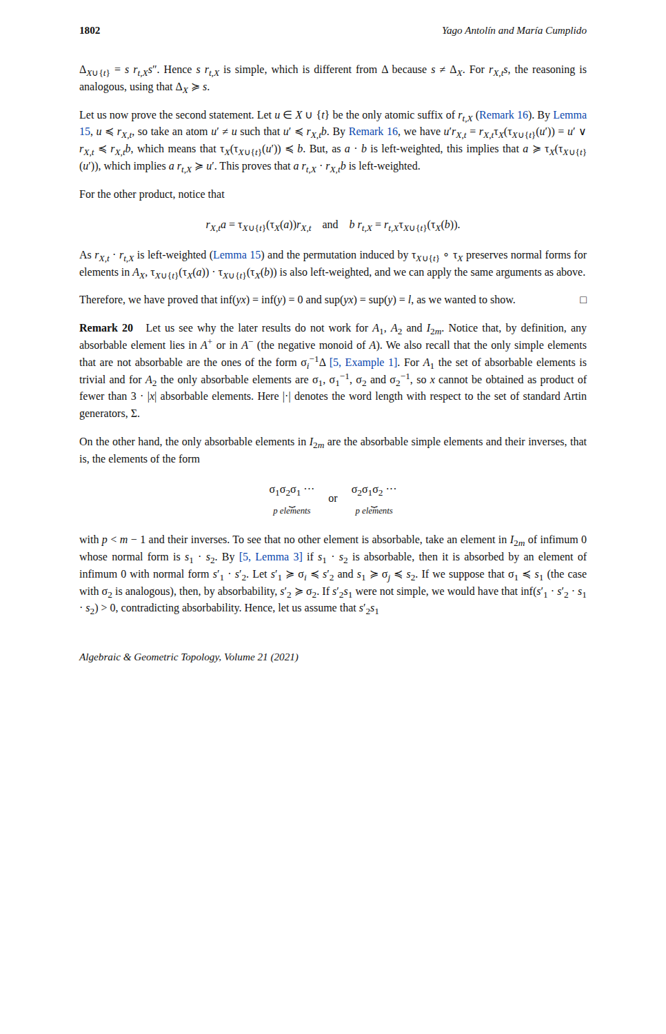1802 Yago Antolín and María Cumplido
ΔX∪{t} = s rt,Xs″. Hence s rt,X is simple, which is different from Δ because s ≠ ΔX. For rX,ts, the reasoning is analogous, using that ΔX ≽ s.
Let us now prove the second statement. Let u ∈ X ∪ {t} be the only atomic suffix of rt,X (Remark 16). By Lemma 15, u ≼ rX,t, so take an atom u′ ≠ u such that u′ ≼ rX,tb. By Remark 16, we have u′rX,t = rX,tτX(τX∪{t}(u′)) = u′ ∨ rX,t ≼ rX,tb, which means that τX(τX∪{t}(u′)) ≼ b. But, as a · b is left-weighted, this implies that a ≽ τX(τX∪{t}(u′)), which implies a rt,X ≽ u′. This proves that a rt,X · rX,tb is left-weighted.
For the other product, notice that
rX,ta = τX∪{t}(τX(a))rX,t and b rt,X = rt,XτX∪{t}(τX(b)).
As rX,t · rt,X is left-weighted (Lemma 15) and the permutation induced by τX∪{t} ∘ τX preserves normal forms for elements in AX, τX∪{t}(τX(a)) · τX∪{t}(τX(b)) is also left-weighted, and we can apply the same arguments as above.
Therefore, we have proved that inf(yx) = inf(y) = 0 and sup(yx) = sup(y) = l, as we wanted to show. □
Remark 20 Let us see why the later results do not work for A1, A2 and I2m. Notice that, by definition, any absorbable element lies in A+ or in A− (the negative monoid of A). We also recall that the only simple elements that are not absorbable are the ones of the form σi−1Δ [5, Example 1]. For A1 the set of absorbable elements is trivial and for A2 the only absorbable elements are σ1, σ1−1, σ2 and σ2−1, so x cannot be obtained as product of fewer than 3 · |x| absorbable elements. Here |·| denotes the word length with respect to the set of standard Artin generators, Σ.
On the other hand, the only absorbable elements in I2m are the absorbable simple elements and their inverses, that is, the elements of the form
σ1σ2σ1 ··· ⏟ p elements or σ2σ1σ2 ··· ⏟ p elements
with p < m − 1 and their inverses. To see that no other element is absorbable, take an element in I2m of infimum 0 whose normal form is s1 · s2. By [5, Lemma 3] if s1 · s2 is absorbable, then it is absorbed by an element of infimum 0 with normal form s′1 · s′2. Let s′1 ≽ σi ≼ s′2 and s1 ≽ σj ≼ s2. If we suppose that σ1 ≼ s1 (the case with σ2 is analogous), then, by absorbability, s′2 ≽ σ2. If s′2s1 were not simple, we would have that inf(s′1 · s′2 · s1 · s2) > 0, contradicting absorbability. Hence, let us assume that s′2s1
Algebraic & Geometric Topology, Volume 21 (2021)